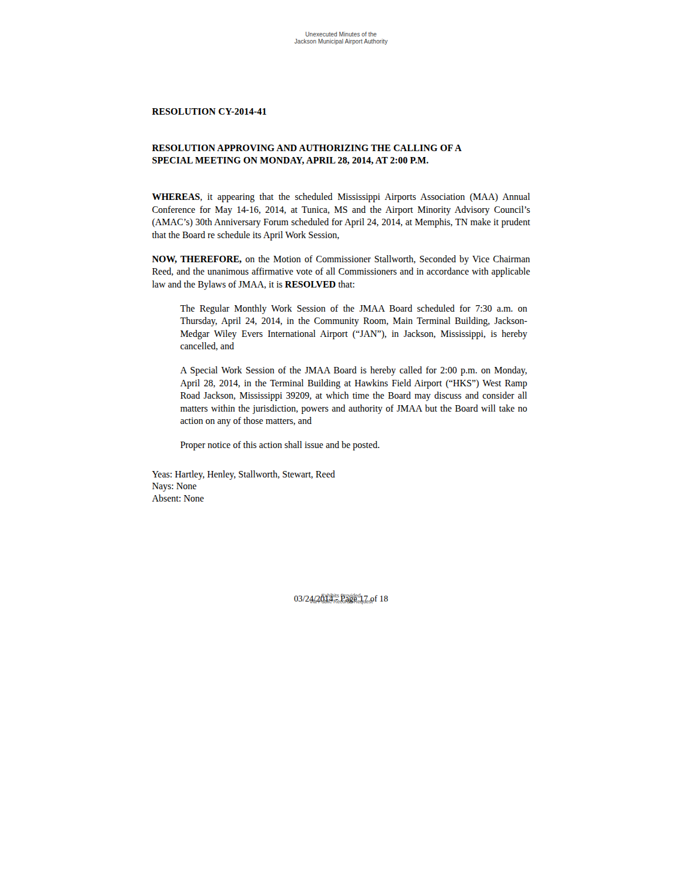Unexecuted Minutes of the
Jackson Municipal Airport Authority
RESOLUTION CY-2014-41
RESOLUTION APPROVING AND AUTHORIZING THE CALLING OF A
SPECIAL MEETING ON MONDAY, APRIL 28, 2014, AT 2:00 P.M.
WHEREAS, it appearing that the scheduled Mississippi Airports Association (MAA) Annual Conference for May 14-16, 2014, at Tunica, MS and the Airport Minority Advisory Council’s (AMAC’s) 30th Anniversary Forum scheduled for April 24, 2014, at Memphis, TN make it prudent that the Board re schedule its April Work Session,
NOW, THEREFORE, on the Motion of Commissioner Stallworth, Seconded by Vice Chairman Reed, and the unanimous affirmative vote of all Commissioners and in accordance with applicable law and the Bylaws of JMAA, it is RESOLVED that:
The Regular Monthly Work Session of the JMAA Board scheduled for 7:30 a.m. on Thursday, April 24, 2014, in the Community Room, Main Terminal Building, Jackson-Medgar Wiley Evers International Airport (“JAN”), in Jackson, Mississippi, is hereby cancelled, and
A Special Work Session of the JMAA Board is hereby called for 2:00 p.m. on Monday, April 28, 2014, in the Terminal Building at Hawkins Field Airport (“HKS”) West Ramp Road Jackson, Mississippi 39209, at which time the Board may discuss and consider all matters within the jurisdiction, powers and authority of JMAA but the Board will take no action on any of those matters, and
Proper notice of this action shall issue and be posted.
Yeas: Hartley, Henley, Stallworth, Stewart, Reed
Nays: None
Absent: None
03/24/2014 - Page 17 of 18 Exhibits Provided
Via Public Records Request